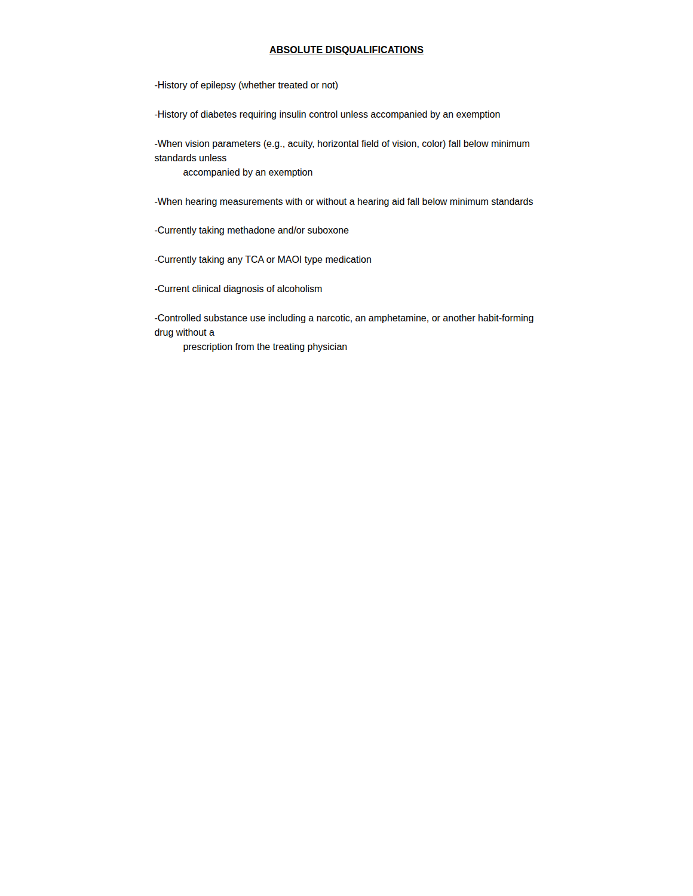ABSOLUTE DISQUALIFICATIONS
-History of epilepsy (whether treated or not)
-History of diabetes requiring insulin control unless accompanied by an exemption
-When vision parameters (e.g., acuity, horizontal field of vision, color) fall below minimum standards unless accompanied by an exemption
-When hearing measurements with or without a hearing aid fall below minimum standards
-Currently taking methadone and/or suboxone
-Currently taking any TCA or MAOI type medication
-Current clinical diagnosis of alcoholism
-Controlled substance use including a narcotic, an amphetamine, or another habit-forming drug without a prescription from the treating physician